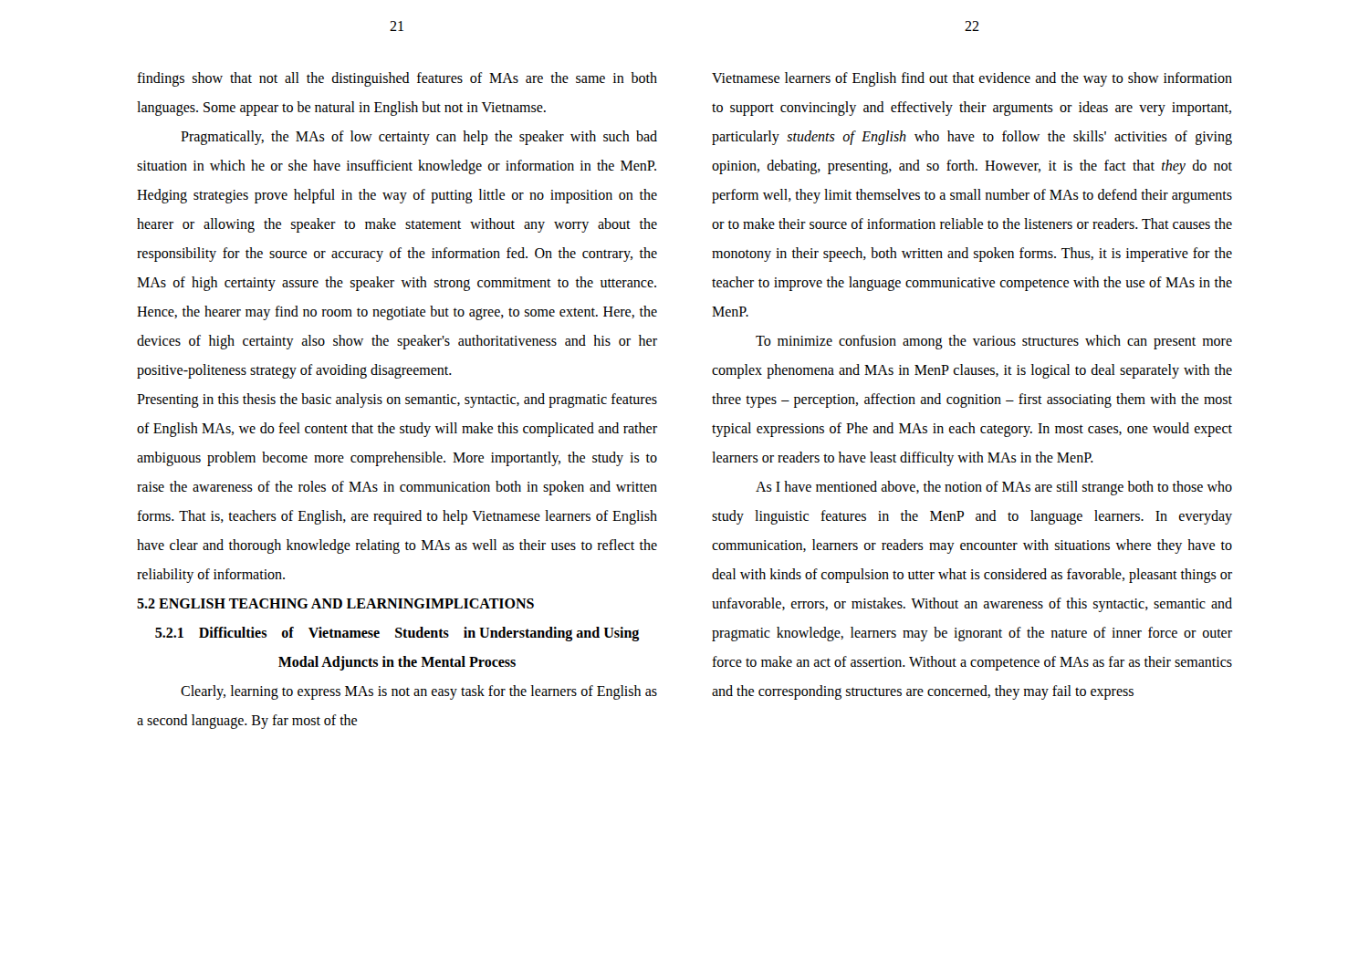21
findings show that not all the distinguished features of MAs are the same in both languages. Some appear to be natural in English but not in Vietnamse.
Pragmatically, the MAs of low certainty can help the speaker with such bad situation in which he or she have insufficient knowledge or information in the MenP. Hedging strategies prove helpful in the way of putting little or no imposition on the hearer or allowing the speaker to make statement without any worry about the responsibility for the source or accuracy of the information fed. On the contrary, the MAs of high certainty assure the speaker with strong commitment to the utterance. Hence, the hearer may find no room to negotiate but to agree, to some extent. Here, the devices of high certainty also show the speaker's authoritativeness and his or her positive-politeness strategy of avoiding disagreement.
Presenting in this thesis the basic analysis on semantic, syntactic, and pragmatic features of English MAs, we do feel content that the study will make this complicated and rather ambiguous problem become more comprehensible. More importantly, the study is to raise the awareness of the roles of MAs in communication both in spoken and written forms. That is, teachers of English, are required to help Vietnamese learners of English have clear and thorough knowledge relating to MAs as well as their uses to reflect the reliability of information.
5.2 ENGLISH TEACHING AND LEARNINGIMPLICATIONS
5.2.1 Difficulties of Vietnamese Students in Understanding and Using Modal Adjuncts in the Mental Process
Clearly, learning to express MAs is not an easy task for the learners of English as a second language. By far most of the
22
Vietnamese learners of English find out that evidence and the way to show information to support convincingly and effectively their arguments or ideas are very important, particularly students of English who have to follow the skills' activities of giving opinion, debating, presenting, and so forth. However, it is the fact that they do not perform well, they limit themselves to a small number of MAs to defend their arguments or to make their source of information reliable to the listeners or readers. That causes the monotony in their speech, both written and spoken forms. Thus, it is imperative for the teacher to improve the language communicative competence with the use of MAs in the MenP.
To minimize confusion among the various structures which can present more complex phenomena and MAs in MenP clauses, it is logical to deal separately with the three types – perception, affection and cognition – first associating them with the most typical expressions of Phe and MAs in each category. In most cases, one would expect learners or readers to have least difficulty with MAs in the MenP.
As I have mentioned above, the notion of MAs are still strange both to those who study linguistic features in the MenP and to language learners. In everyday communication, learners or readers may encounter with situations where they have to deal with kinds of compulsion to utter what is considered as favorable, pleasant things or unfavorable, errors, or mistakes. Without an awareness of this syntactic, semantic and pragmatic knowledge, learners may be ignorant of the nature of inner force or outer force to make an act of assertion. Without a competence of MAs as far as their semantics and the corresponding structures are concerned, they may fail to express